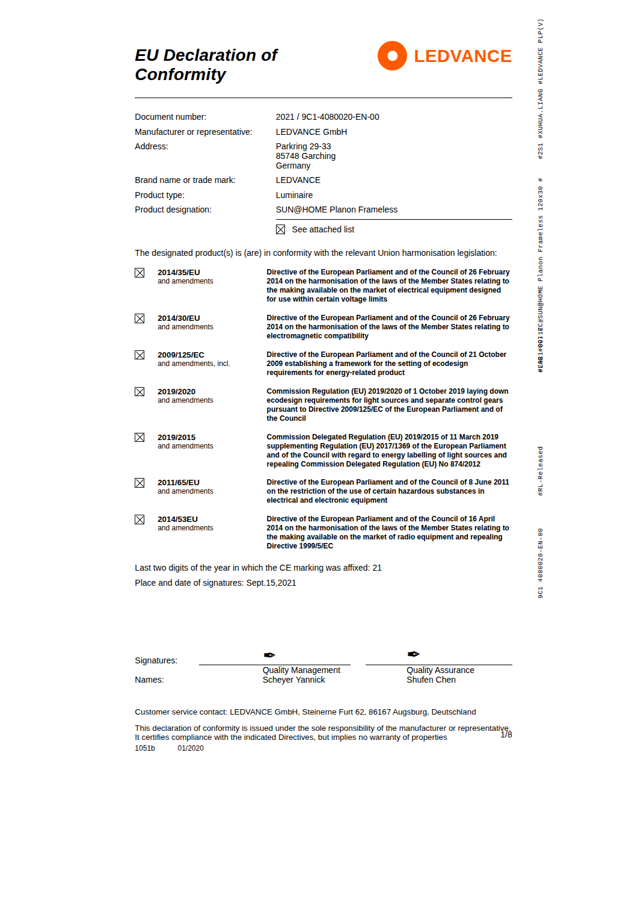#2S1 #XUHUA.LIANG #LEDVANCE PLP(V) #LAB #GCI EC_SUN@HOME Planon Frameless 120x30 # #2021-09-17 # #RL-Released 9C1 4080020-EN-00
EU Declaration of Conformity
LEDVANCE
| Document number: | 2021 / 9C1-4080020-EN-00 |
| Manufacturer or representative: | LEDVANCE GmbH |
| Address: | Parkring 29-33 85748 Garching Germany |
| Brand name or trade mark: | LEDVANCE |
| Product type: | Luminaire |
| Product designation: | SUN@HOME Planon Frameless |
| | See attached list |
The designated product(s) is (are) in conformity with the relevant Union harmonisation legislation:
| | 2014/35/EU and amendments | Directive of the European Parliament and of the Council of 26 February 2014 on the harmonisation of the laws of the Member States relating to the making available on the market of electrical equipment designed for use within certain voltage limits |
| | 2014/30/EU and amendments | Directive of the European Parliament and of the Council of 26 February 2014 on the harmonisation of the laws of the Member States relating to electromagnetic compatibility |
| | 2009/125/EC and amendments, incl. | Directive of the European Parliament and of the Council of 21 October 2009 establishing a framework for the setting of ecodesign requirements for energy-related product |
| | 2019/2020 and amendments | Commission Regulation (EU) 2019/2020 of 1 October 2019 laying down ecodesign requirements for light sources and separate control gears pursuant to Directive 2009/125/EC of the European Parliament and of the Council |
| | 2019/2015 and amendments | Commission Delegated Regulation (EU) 2019/2015 of 11 March 2019 supplementing Regulation (EU) 2017/1369 of the European Parliament and of the Council with regard to energy labelling of light sources and repealing Commission Delegated Regulation (EU) No 874/2012 |
| | 2011/65/EU and amendments | Directive of the European Parliament and of the Council of 8 June 2011 on the restriction of the use of certain hazardous substances in electrical and electronic equipment |
| | 2014/53EU and amendments | Directive of the European Parliament and of the Council of 16 April 2014 on the harmonisation of the laws of the Member States relating to the making available on the market of radio equipment and repealing Directive 1999/5/EC |
Last two digits of the year in which the CE marking was affixed: 21
Place and date of signatures: Sept.15,2021
| Signatures: | ✒︎ | | ✒︎ |
| | Quality Management | | Quality Assurance |
| Names: | Scheyer Yannick | | Shufen Chen |
Customer service contact: LEDVANCE GmbH, Steinerne Furt 62, 86167 Augsburg, Deutschland
This declaration of conformity is issued under the sole responsibility of the manufacturer or representative. It certifies compliance with the indicated Directives, but implies no warranty of properties
1/8
1051b 01/2020